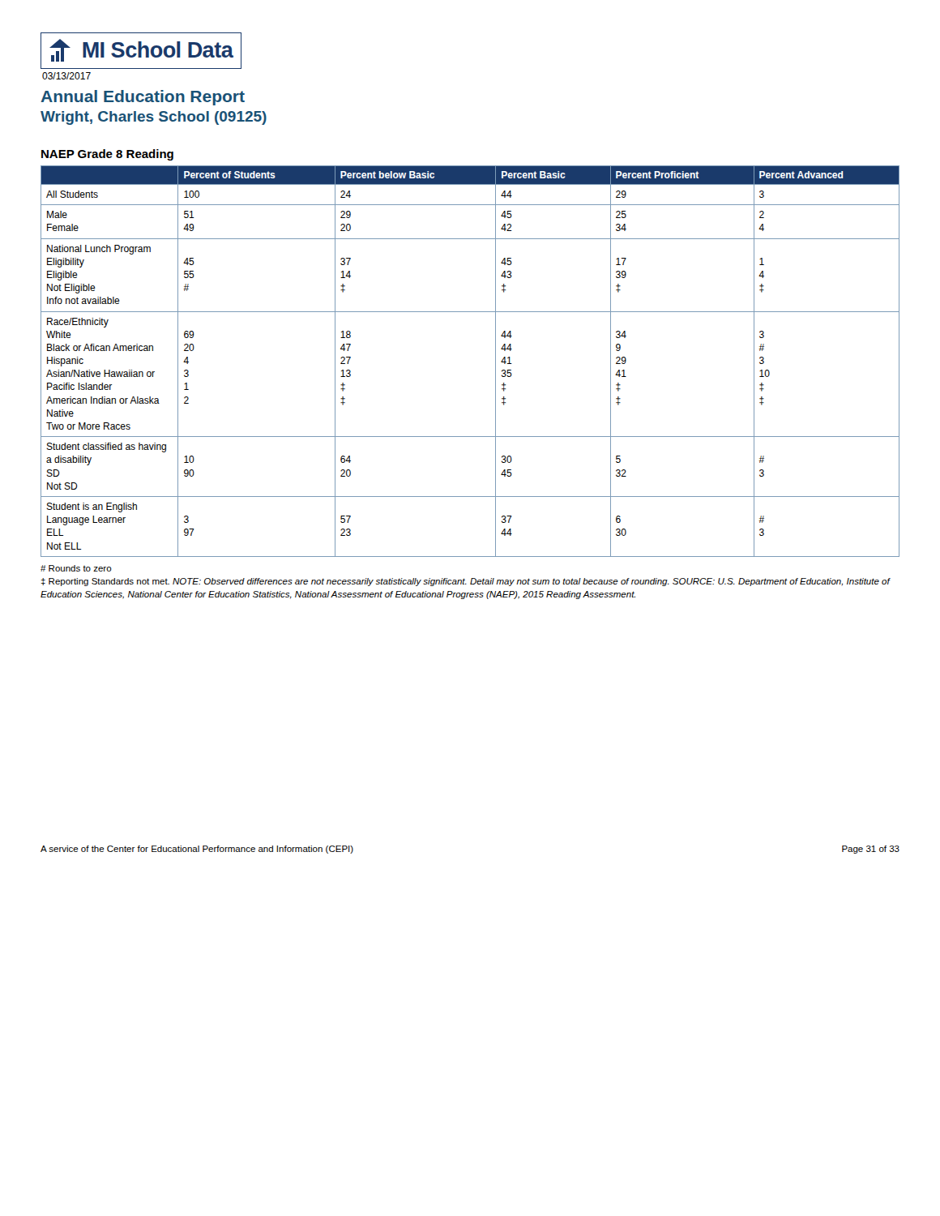MI School Data
03/13/2017
Annual Education Report
Wright, Charles School (09125)
NAEP Grade 8 Reading
| | Percent of Students | Percent below Basic | Percent Basic | Percent Proficient | Percent Advanced |
| --- | --- | --- | --- | --- | --- |
| All Students | 100 | 24 | 44 | 29 | 3 |
| Male Female | 51 49 | 29 20 | 45 42 | 25 34 | 2 4 |
| National Lunch Program Eligibility Eligible Not Eligible Info not available | 45 55 # | 37 14 ‡ | 45 43 ‡ | 17 39 ‡ | 1 4 ‡ |
| Race/Ethnicity White Black or Afican American Hispanic Asian/Native Hawaiian or Pacific Islander American Indian or Alaska Native Two or More Races | 69 20 4 3 1 2 | 18 47 27 13 ‡ ‡ | 44 44 41 35 ‡ ‡ | 34 9 29 41 ‡ ‡ | 3 # 3 10 ‡ ‡ |
| Student classified as having a disability SD Not SD | 10 90 | 64 20 | 30 45 | 5 32 | # 3 |
| Student is an English Language Learner ELL Not ELL | 3 97 | 57 23 | 37 44 | 6 30 | # 3 |
# Rounds to zero
‡ Reporting Standards not met. NOTE: Observed differences are not necessarily statistically significant. Detail may not sum to total because of rounding. SOURCE: U.S. Department of Education, Institute of Education Sciences, National Center for Education Statistics, National Assessment of Educational Progress (NAEP), 2015 Reading Assessment.
A service of the Center for Educational Performance and Information (CEPI) Page 31 of 33